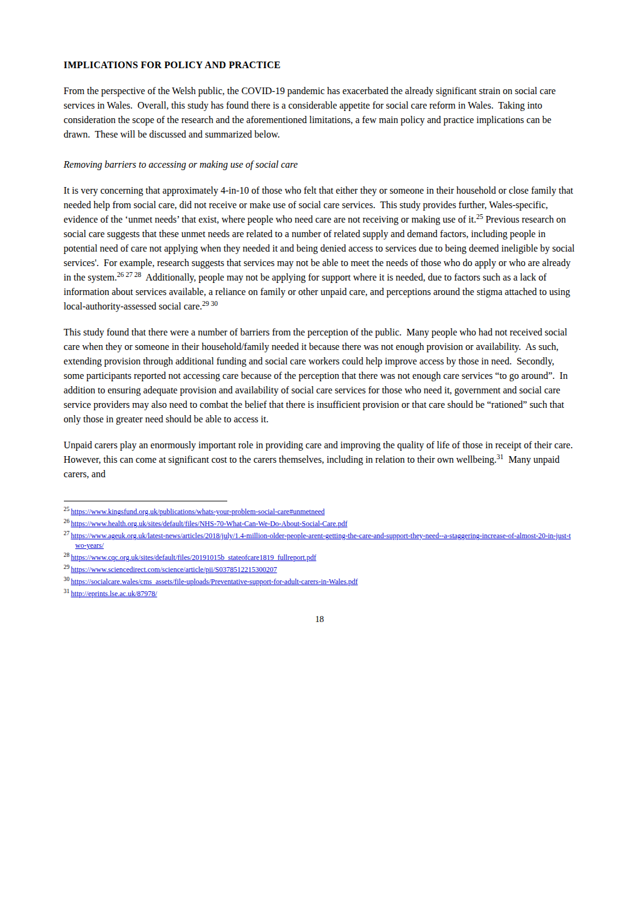IMPLICATIONS FOR POLICY AND PRACTICE
From the perspective of the Welsh public, the COVID-19 pandemic has exacerbated the already significant strain on social care services in Wales. Overall, this study has found there is a considerable appetite for social care reform in Wales. Taking into consideration the scope of the research and the aforementioned limitations, a few main policy and practice implications can be drawn. These will be discussed and summarized below.
Removing barriers to accessing or making use of social care
It is very concerning that approximately 4-in-10 of those who felt that either they or someone in their household or close family that needed help from social care, did not receive or make use of social care services. This study provides further, Wales-specific, evidence of the ‘unmet needs’ that exist, where people who need care are not receiving or making use of it.25 Previous research on social care suggests that these unmet needs are related to a number of related supply and demand factors, including people in potential need of care not applying when they needed it and being denied access to services due to being deemed ineligible by social services'. For example, research suggests that services may not be able to meet the needs of those who do apply or who are already in the system.26 27 28 Additionally, people may not be applying for support where it is needed, due to factors such as a lack of information about services available, a reliance on family or other unpaid care, and perceptions around the stigma attached to using local-authority-assessed social care.29 30
This study found that there were a number of barriers from the perception of the public. Many people who had not received social care when they or someone in their household/family needed it because there was not enough provision or availability. As such, extending provision through additional funding and social care workers could help improve access by those in need. Secondly, some participants reported not accessing care because of the perception that there was not enough care services “to go around”. In addition to ensuring adequate provision and availability of social care services for those who need it, government and social care service providers may also need to combat the belief that there is insufficient provision or that care should be “rationed” such that only those in greater need should be able to access it.
Unpaid carers play an enormously important role in providing care and improving the quality of life of those in receipt of their care. However, this can come at significant cost to the carers themselves, including in relation to their own wellbeing.31 Many unpaid carers, and
https://www.kingsfund.org.uk/publications/whats-your-problem-social-care#unmetneed
https://www.health.org.uk/sites/default/files/NHS-70-What-Can-We-Do-About-Social-Care.pdf
https://www.ageuk.org.uk/latest-news/articles/2018/july/1.4-million-older-people-arent-getting-the-care-and-support-they-need--a-staggering-increase-of-almost-20-in-just-two-years/
https://www.cqc.org.uk/sites/default/files/20191015b_stateofcare1819_fullreport.pdf
https://www.sciencedirect.com/science/article/pii/S0378512215300207
https://socialcare.wales/cms_assets/file-uploads/Preventative-support-for-adult-carers-in-Wales.pdf
http://eprints.lse.ac.uk/87978/
18